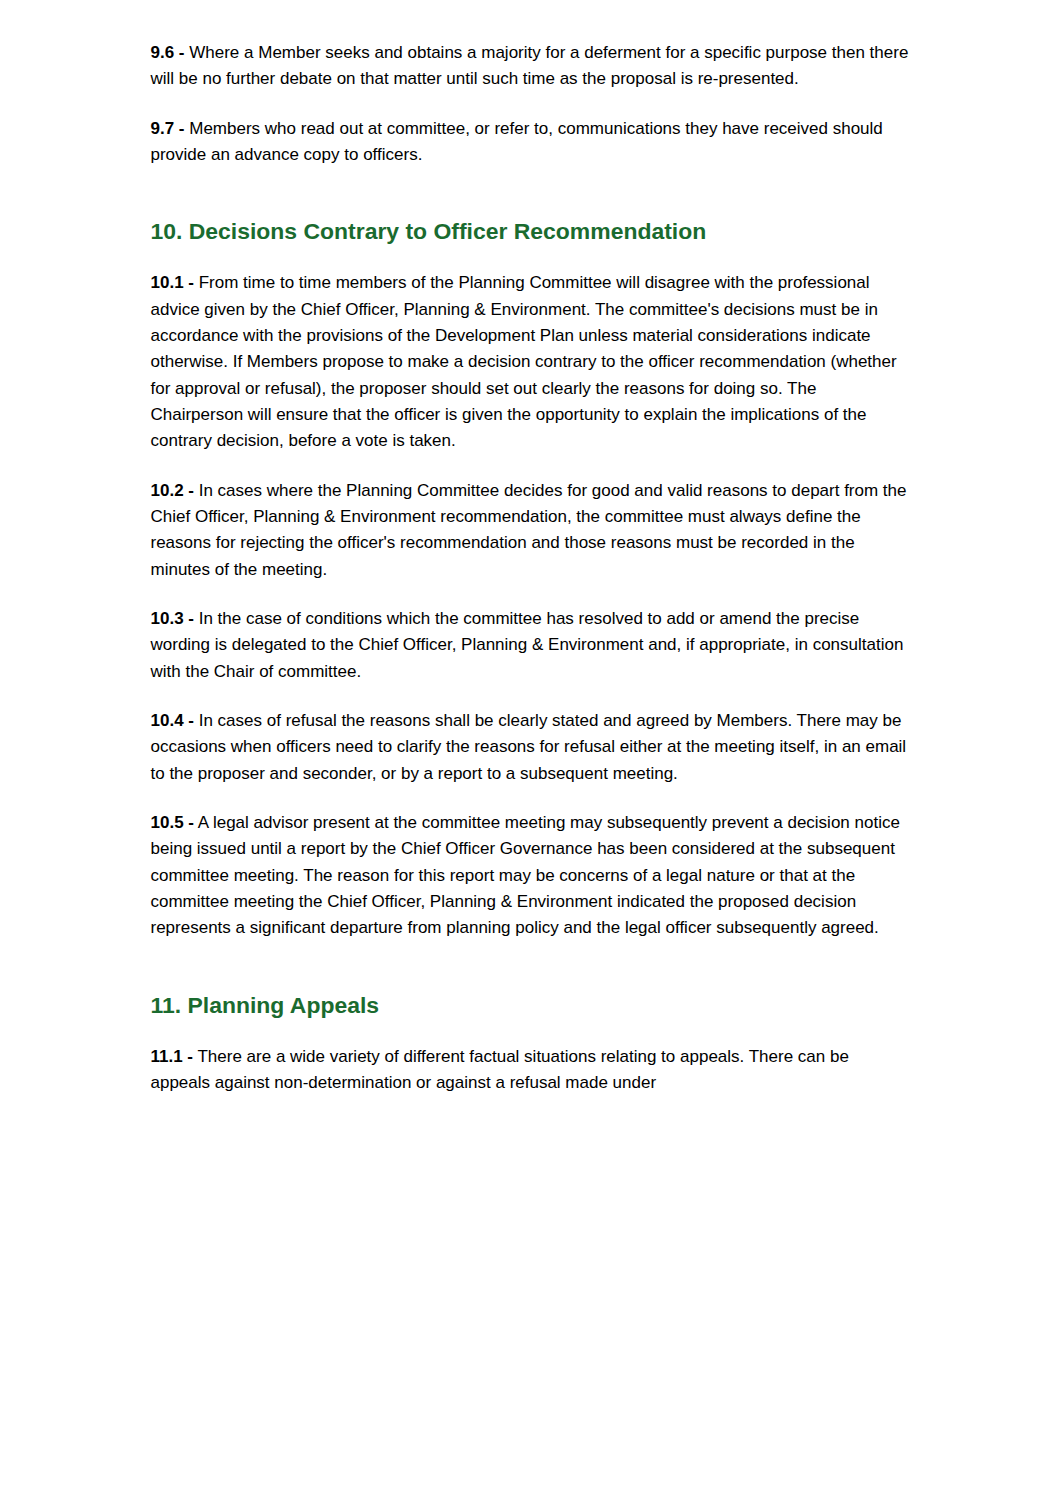9.6 - Where a Member seeks and obtains a majority for a deferment for a specific purpose then there will be no further debate on that matter until such time as the proposal is re-presented.
9.7 - Members who read out at committee, or refer to, communications they have received should provide an advance copy to officers.
10. Decisions Contrary to Officer Recommendation
10.1 - From time to time members of the Planning Committee will disagree with the professional advice given by the Chief Officer, Planning & Environment. The committee's decisions must be in accordance with the provisions of the Development Plan unless material considerations indicate otherwise. If Members propose to make a decision contrary to the officer recommendation (whether for approval or refusal), the proposer should set out clearly the reasons for doing so. The Chairperson will ensure that the officer is given the opportunity to explain the implications of the contrary decision, before a vote is taken.
10.2 - In cases where the Planning Committee decides for good and valid reasons to depart from the Chief Officer, Planning & Environment recommendation, the committee must always define the reasons for rejecting the officer's recommendation and those reasons must be recorded in the minutes of the meeting.
10.3 - In the case of conditions which the committee has resolved to add or amend the precise wording is delegated to the Chief Officer, Planning & Environment and, if appropriate, in consultation with the Chair of committee.
10.4 - In cases of refusal the reasons shall be clearly stated and agreed by Members. There may be occasions when officers need to clarify the reasons for refusal either at the meeting itself, in an email to the proposer and seconder, or by a report to a subsequent meeting.
10.5 - A legal advisor present at the committee meeting may subsequently prevent a decision notice being issued until a report by the Chief Officer Governance has been considered at the subsequent committee meeting. The reason for this report may be concerns of a legal nature or that at the committee meeting the Chief Officer, Planning & Environment indicated the proposed decision represents a significant departure from planning policy and the legal officer subsequently agreed.
11. Planning Appeals
11.1 - There are a wide variety of different factual situations relating to appeals. There can be appeals against non-determination or against a refusal made under